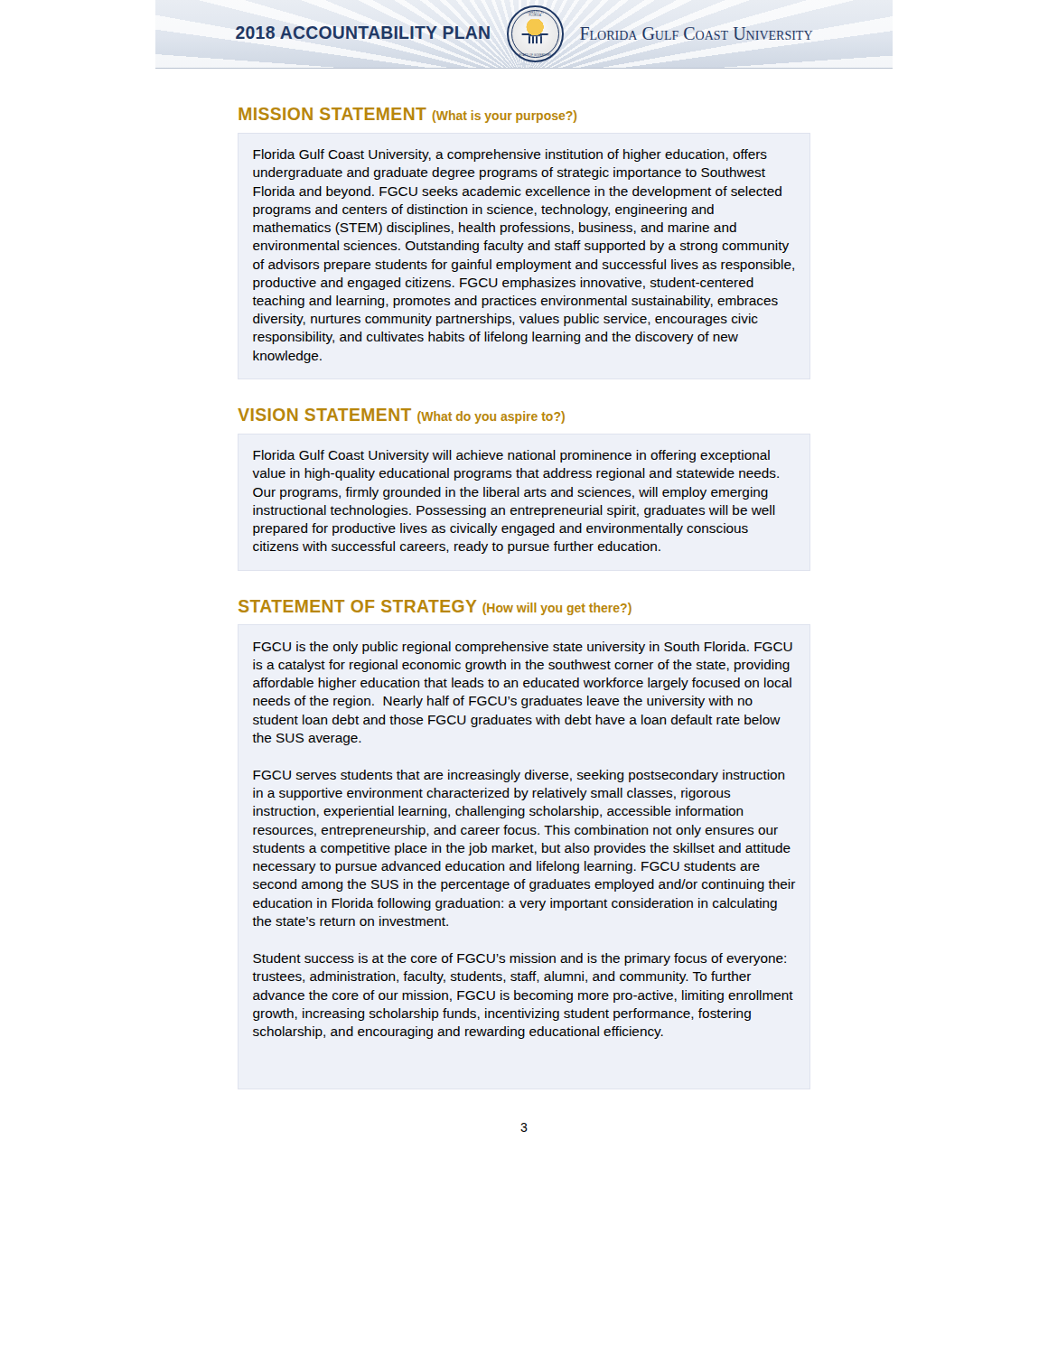2018 ACCOUNTABILITY PLAN
Florida Gulf Coast University
MISSION STATEMENT (What is your purpose?)
Florida Gulf Coast University, a comprehensive institution of higher education, offers undergraduate and graduate degree programs of strategic importance to Southwest Florida and beyond. FGCU seeks academic excellence in the development of selected programs and centers of distinction in science, technology, engineering and mathematics (STEM) disciplines, health professions, business, and marine and environmental sciences. Outstanding faculty and staff supported by a strong community of advisors prepare students for gainful employment and successful lives as responsible, productive and engaged citizens. FGCU emphasizes innovative, student-centered teaching and learning, promotes and practices environmental sustainability, embraces diversity, nurtures community partnerships, values public service, encourages civic responsibility, and cultivates habits of lifelong learning and the discovery of new knowledge.
VISION STATEMENT (What do you aspire to?)
Florida Gulf Coast University will achieve national prominence in offering exceptional value in high-quality educational programs that address regional and statewide needs. Our programs, firmly grounded in the liberal arts and sciences, will employ emerging instructional technologies. Possessing an entrepreneurial spirit, graduates will be well prepared for productive lives as civically engaged and environmentally conscious citizens with successful careers, ready to pursue further education.
STATEMENT OF STRATEGY (How will you get there?)
FGCU is the only public regional comprehensive state university in South Florida. FGCU is a catalyst for regional economic growth in the southwest corner of the state, providing affordable higher education that leads to an educated workforce largely focused on local needs of the region. Nearly half of FGCU’s graduates leave the university with no student loan debt and those FGCU graduates with debt have a loan default rate below the SUS average.
FGCU serves students that are increasingly diverse, seeking postsecondary instruction in a supportive environment characterized by relatively small classes, rigorous instruction, experiential learning, challenging scholarship, accessible information resources, entrepreneurship, and career focus. This combination not only ensures our students a competitive place in the job market, but also provides the skillset and attitude necessary to pursue advanced education and lifelong learning. FGCU students are second among the SUS in the percentage of graduates employed and/or continuing their education in Florida following graduation: a very important consideration in calculating the state’s return on investment.
Student success is at the core of FGCU’s mission and is the primary focus of everyone: trustees, administration, faculty, students, staff, alumni, and community. To further advance the core of our mission, FGCU is becoming more pro-active, limiting enrollment growth, increasing scholarship funds, incentivizing student performance, fostering scholarship, and encouraging and rewarding educational efficiency.
3